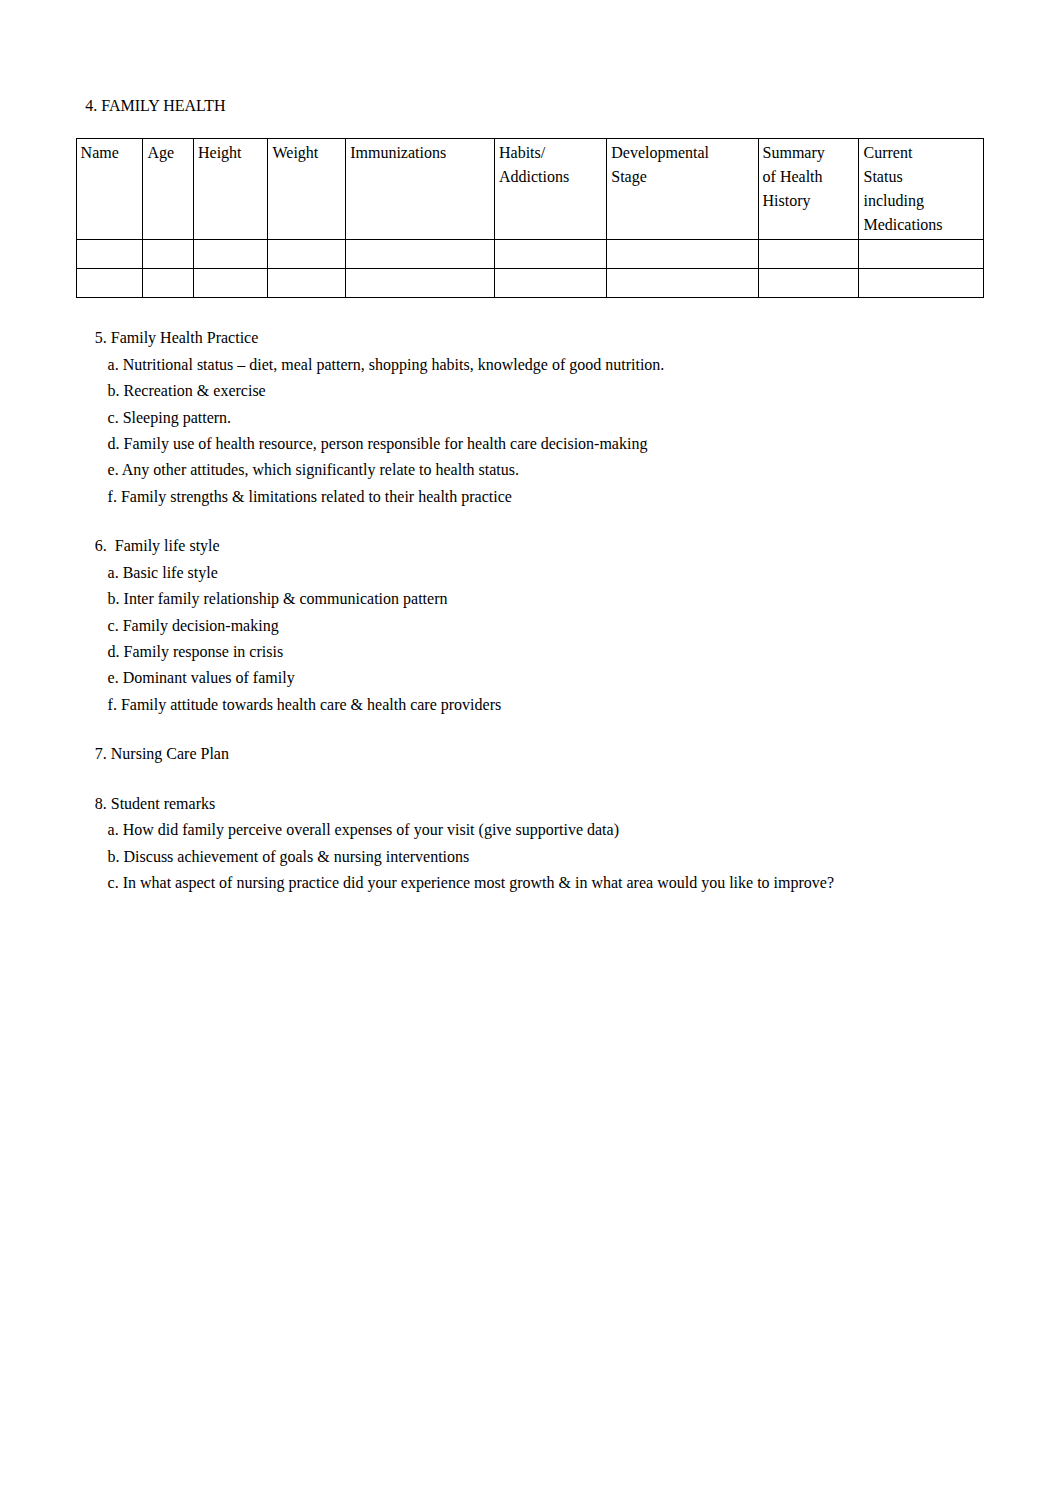4. FAMILY HEALTH
| Name | Age | Height | Weight | Immunizations | Habits/ Addictions | Developmental Stage | Summary of Health History | Current Status including Medications |
| --- | --- | --- | --- | --- | --- | --- | --- | --- |
5. Family Health Practice
a. Nutritional status – diet, meal pattern, shopping habits, knowledge of good nutrition.
b. Recreation & exercise
c. Sleeping pattern.
d. Family use of health resource, person responsible for health care decision-making
e. Any other attitudes, which significantly relate to health status.
f. Family strengths & limitations related to their health practice
6. Family life style
a. Basic life style
b. Inter family relationship & communication pattern
c. Family decision-making
d. Family response in crisis
e. Dominant values of family
f. Family attitude towards health care & health care providers
7. Nursing Care Plan
8. Student remarks
a. How did family perceive overall expenses of your visit (give supportive data)
b. Discuss achievement of goals & nursing interventions
c. In what aspect of nursing practice did your experience most growth & in what area would you like to improve?